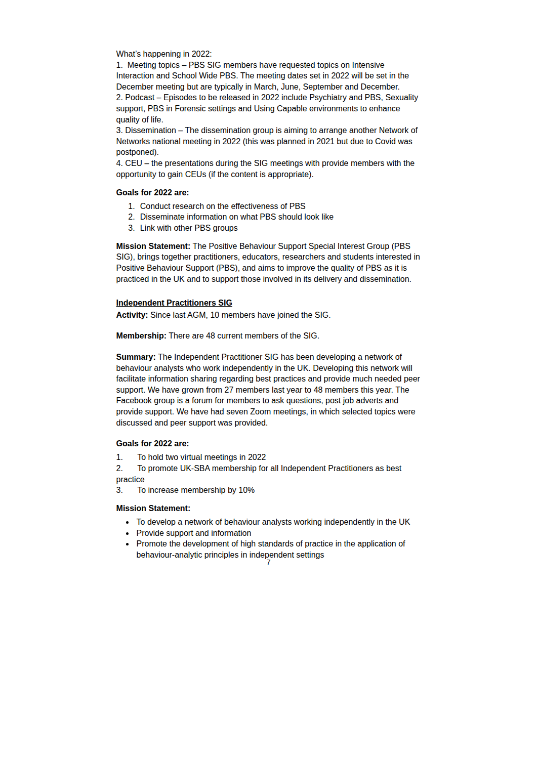What’s happening in 2022:
1. Meeting topics – PBS SIG members have requested topics on Intensive Interaction and School Wide PBS. The meeting dates set in 2022 will be set in the December meeting but are typically in March, June, September and December.
2. Podcast – Episodes to be released in 2022 include Psychiatry and PBS, Sexuality support, PBS in Forensic settings and Using Capable environments to enhance quality of life.
3. Dissemination – The dissemination group is aiming to arrange another Network of Networks national meeting in 2022 (this was planned in 2021 but due to Covid was postponed).
4. CEU – the presentations during the SIG meetings with provide members with the opportunity to gain CEUs (if the content is appropriate).
Goals for 2022 are:
Conduct research on the effectiveness of PBS
Disseminate information on what PBS should look like
Link with other PBS groups
Mission Statement: The Positive Behaviour Support Special Interest Group (PBS SIG), brings together practitioners, educators, researchers and students interested in Positive Behaviour Support (PBS), and aims to improve the quality of PBS as it is practiced in the UK and to support those involved in its delivery and dissemination.
Independent Practitioners SIG
Activity: Since last AGM, 10 members have joined the SIG.
Membership: There are 48 current members of the SIG.
Summary: The Independent Practitioner SIG has been developing a network of behaviour analysts who work independently in the UK. Developing this network will facilitate information sharing regarding best practices and provide much needed peer support. We have grown from 27 members last year to 48 members this year. The Facebook group is a forum for members to ask questions, post job adverts and provide support. We have had seven Zoom meetings, in which selected topics were discussed and peer support was provided.
Goals for 2022 are:
1. To hold two virtual meetings in 2022
2. To promote UK-SBA membership for all Independent Practitioners as best practice
3. To increase membership by 10%
Mission Statement:
To develop a network of behaviour analysts working independently in the UK
Provide support and information
Promote the development of high standards of practice in the application of behaviour-analytic principles in independent settings
7